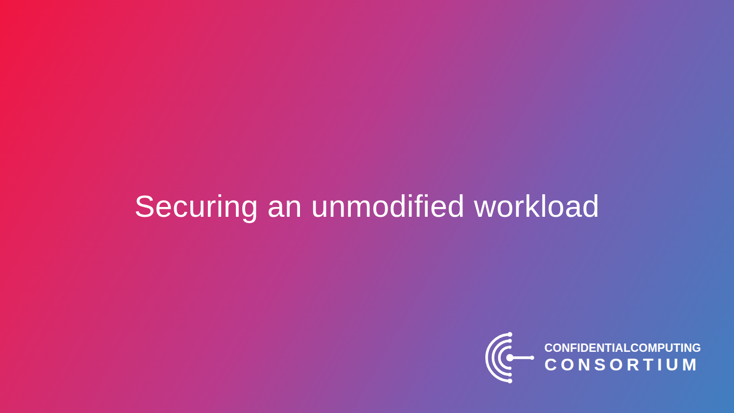Securing an unmodified workload
CONFIDENTIALCOMPUTING
CONSORTIUM